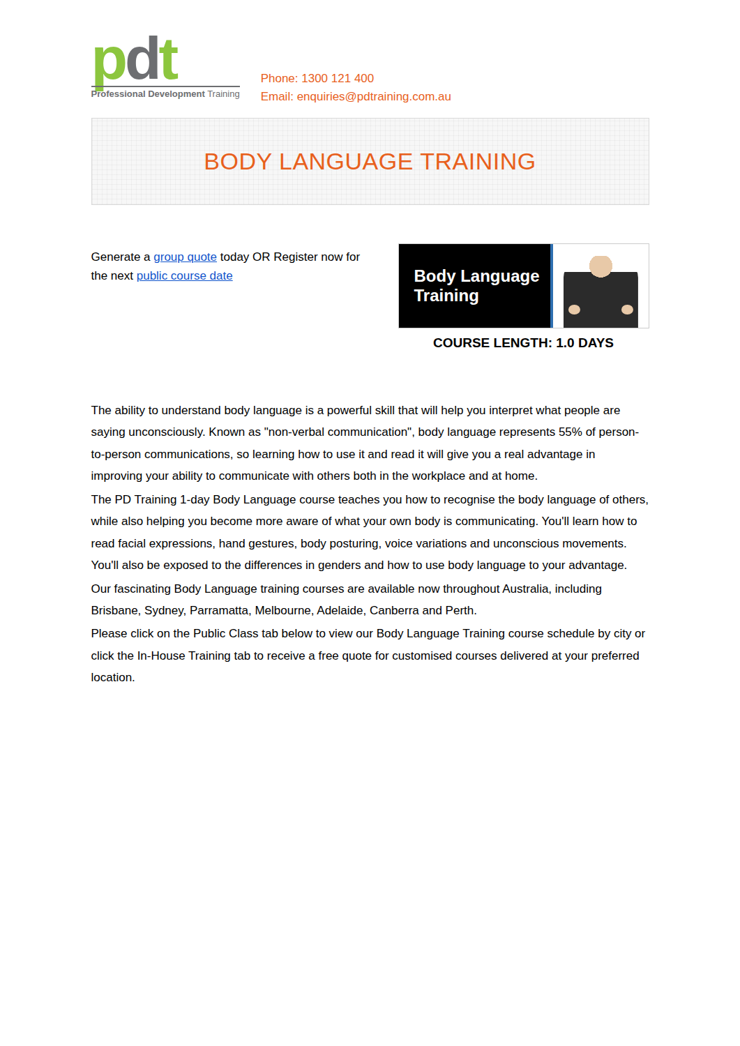pdt Professional Development Training
Phone: 1300 121 400
Email: enquiries@pdtraining.com.au
Body Language Training
Generate a group quote today OR Register now for the next public course date
Body Language Training
COURSE LENGTH: 1.0 DAYS
The ability to understand body language is a powerful skill that will help you interpret what people are saying unconsciously. Known as "non-verbal communication", body language represents 55% of person-to-person communications, so learning how to use it and read it will give you a real advantage in improving your ability to communicate with others both in the workplace and at home.
The PD Training 1-day Body Language course teaches you how to recognise the body language of others, while also helping you become more aware of what your own body is communicating. You'll learn how to read facial expressions, hand gestures, body posturing, voice variations and unconscious movements. You'll also be exposed to the differences in genders and how to use body language to your advantage.
Our fascinating Body Language training courses are available now throughout Australia, including Brisbane, Sydney, Parramatta, Melbourne, Adelaide, Canberra and Perth.
Please click on the Public Class tab below to view our Body Language Training course schedule by city or click the In-House Training tab to receive a free quote for customised courses delivered at your preferred location.